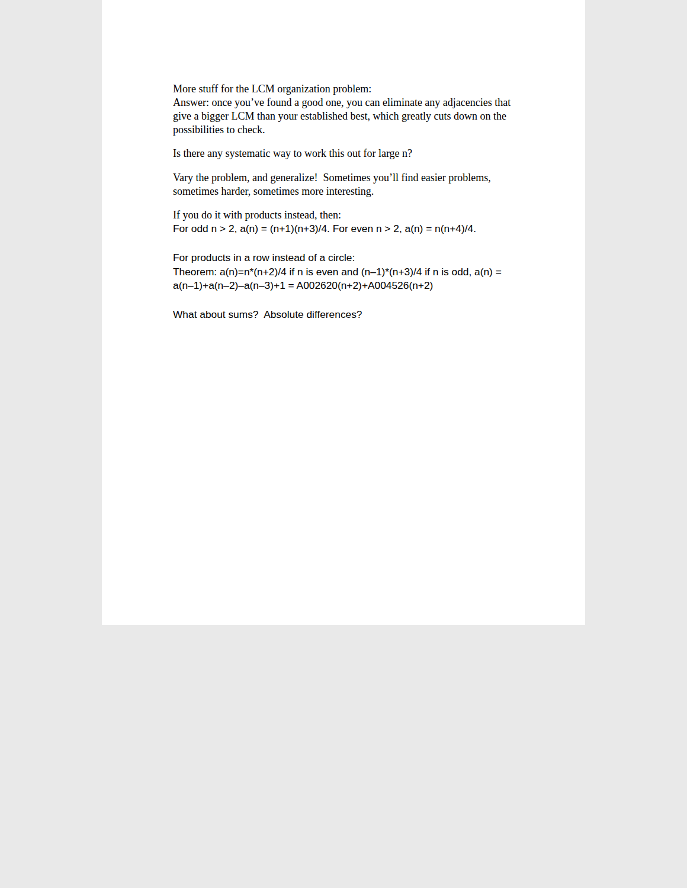More stuff for the LCM organization problem:
Answer: once you’ve found a good one, you can eliminate any adjacencies that give a bigger LCM than your established best, which greatly cuts down on the possibilities to check.
Is there any systematic way to work this out for large n?
Vary the problem, and generalize! Sometimes you’ll find easier problems, sometimes harder, sometimes more interesting.
If you do it with products instead, then:
For odd n > 2, a(n) = (n+1)(n+3)/4. For even n > 2, a(n) = n(n+4)/4.
For products in a row instead of a circle:
Theorem: a(n)=n*(n+2)/4 if n is even and (n–1)*(n+3)/4 if n is odd, a(n) = a(n–1)+a(n–2)–a(n–3)+1 = A002620(n+2)+A004526(n+2)
What about sums? Absolute differences?